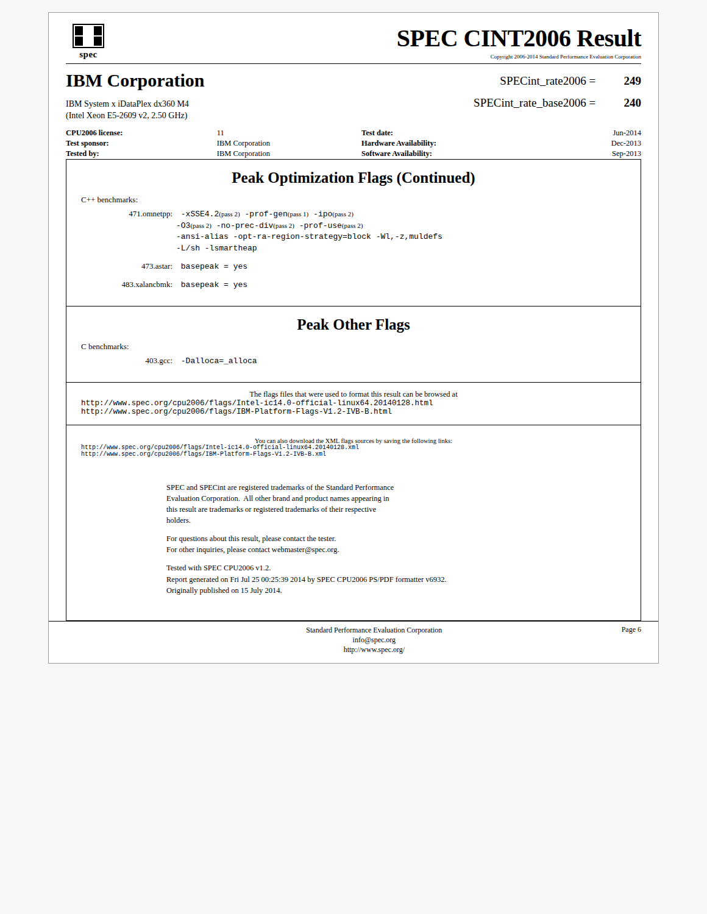spec
SPEC CINT2006 Result
Copyright 2006-2014 Standard Performance Evaluation Corporation
IBM Corporation
IBM System x iDataPlex dx360 M4
(Intel Xeon E5-2609 v2, 2.50 GHz)
SPECint_rate2006 = 249
SPECint_rate_base2006 = 240
| CPU2006 license: | 11 | Test date: | Jun-2014 |
| Test sponsor: | IBM Corporation | Hardware Availability: | Dec-2013 |
| Tested by: | IBM Corporation | Software Availability: | Sep-2013 |
Peak Optimization Flags (Continued)
C++ benchmarks:
471.omnetpp: -xSSE4.2(pass 2) -prof-gen(pass 1) -ipo(pass 2) -O3(pass 2) -no-prec-div(pass 2) -prof-use(pass 2) -ansi-alias -opt-ra-region-strategy=block -Wl,-z,muldefs -L/sh -lsmartheap
473.astar: basepeak = yes
483.xalancbmk: basepeak = yes
Peak Other Flags
C benchmarks:
403.gcc: -Dalloca=_alloca
The flags files that were used to format this result can be browsed at http://www.spec.org/cpu2006/flags/Intel-ic14.0-official-linux64.20140128.html http://www.spec.org/cpu2006/flags/IBM-Platform-Flags-V1.2-IVB-B.html
You can also download the XML flags sources by saving the following links: http://www.spec.org/cpu2006/flags/Intel-ic14.0-official-linux64.20140128.xml http://www.spec.org/cpu2006/flags/IBM-Platform-Flags-V1.2-IVB-B.xml
SPEC and SPECint are registered trademarks of the Standard Performance
Evaluation Corporation. All other brand and product names appearing in
this result are trademarks or registered trademarks of their respective
holders.
For questions about this result, please contact the tester.
For other inquiries, please contact webmaster@spec.org.
Tested with SPEC CPU2006 v1.2.
Report generated on Fri Jul 25 00:25:39 2014 by SPEC CPU2006 PS/PDF formatter v6932.
Originally published on 15 July 2014.
Standard Performance Evaluation Corporation
info@spec.org
http://www.spec.org/
Page 6